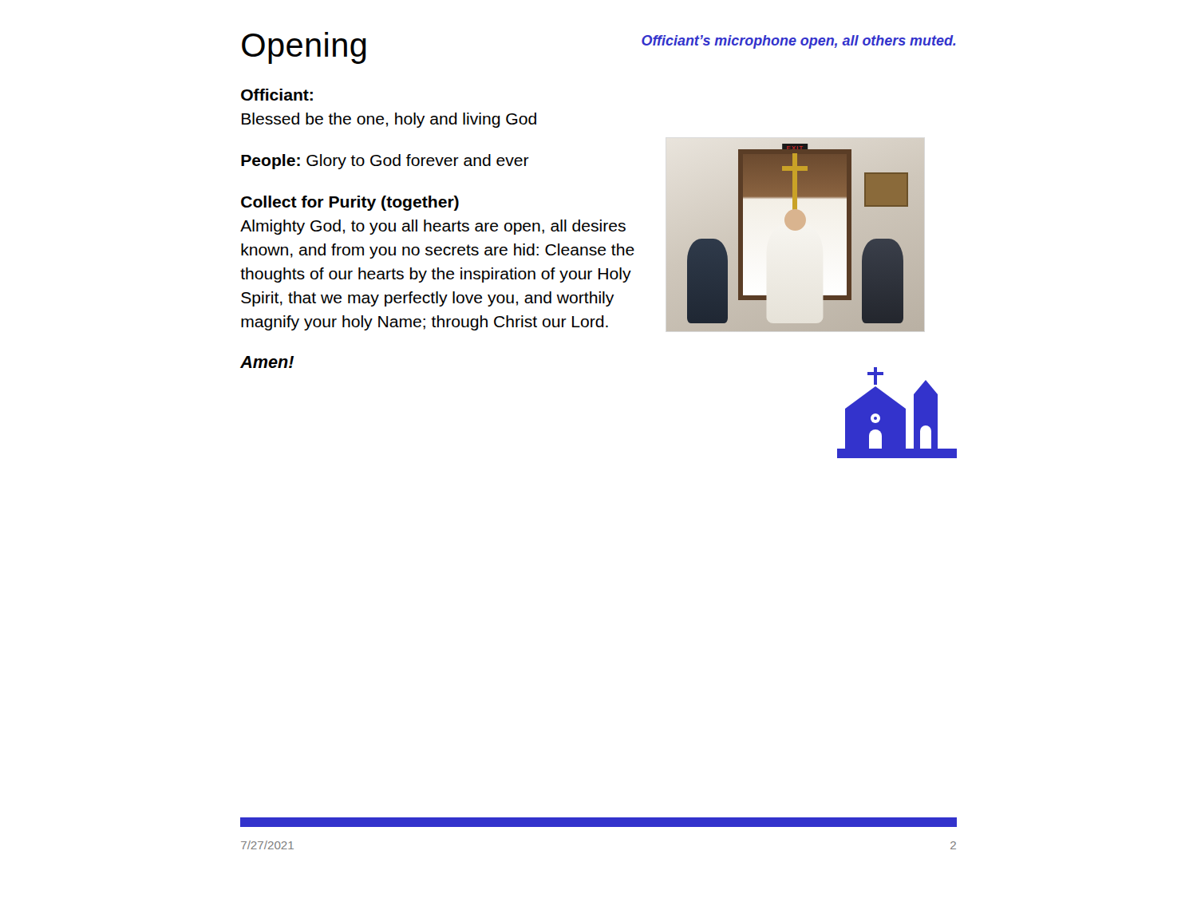Opening
Officiant’s microphone open, all others muted.
Officiant:
Blessed be the one, holy and living God
People: Glory to God forever and ever
Collect for Purity (together)
Almighty God, to you all hearts are open, all desires known, and from you no secrets are hid: Cleanse the thoughts of our hearts by the inspiration of your Holy Spirit, that we may perfectly love you, and worthily magnify your holy Name; through Christ our Lord.
Amen!
EXIT
7/27/2021 2